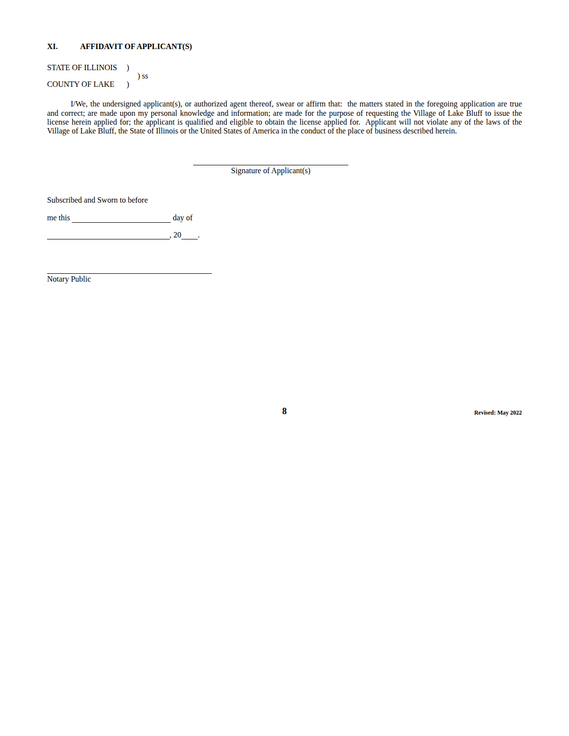XI. AFFIDAVIT OF APPLICANT(S)
| STATE OF ILLINOIS | ) | |
| | | ) ss |
| COUNTY OF LAKE | ) | |
I/We, the undersigned applicant(s), or authorized agent thereof, swear or affirm that: the matters stated in the foregoing application are true and correct; are made upon my personal knowledge and information; are made for the purpose of requesting the Village of Lake Bluff to issue the license herein applied for; the applicant is qualified and eligible to obtain the license applied for. Applicant will not violate any of the laws of the Village of Lake Bluff, the State of Illinois or the United States of America in the conduct of the place of business described herein.
Signature of Applicant(s)
Subscribed and Sworn to before
me this day of
, 20 .
Notary Public
8 Revised: May 2022